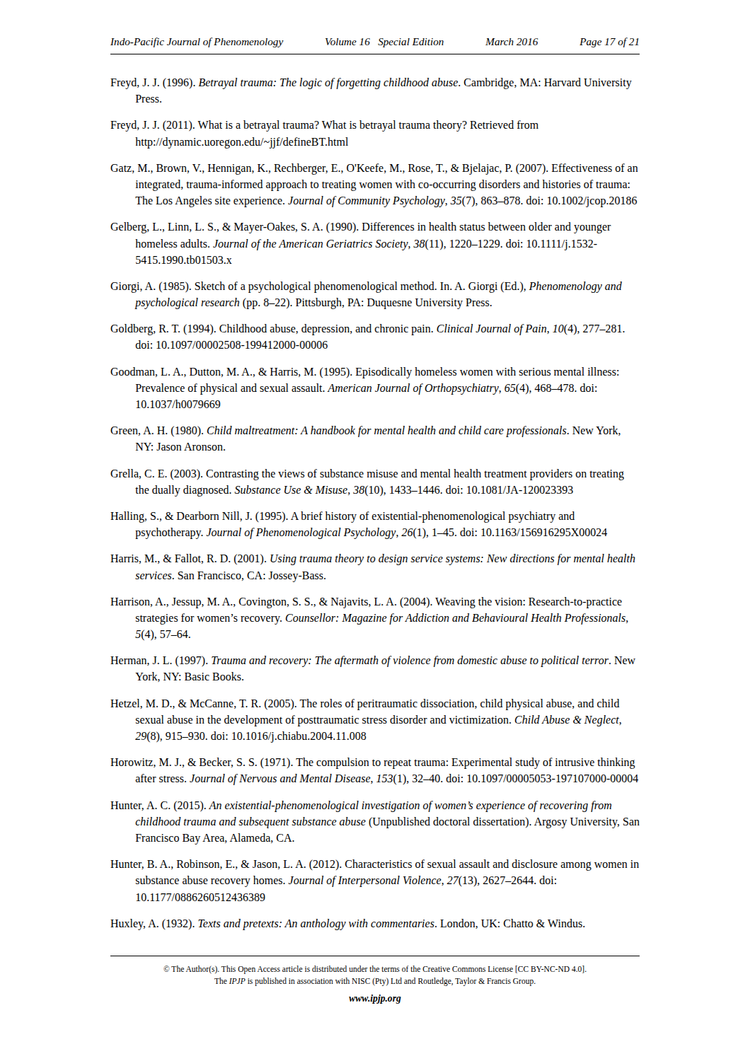Indo-Pacific Journal of Phenomenology Volume 16 Special Edition March 2016 Page 17 of 21
Freyd, J. J. (1996). Betrayal trauma: The logic of forgetting childhood abuse. Cambridge, MA: Harvard University Press.
Freyd, J. J. (2011). What is a betrayal trauma? What is betrayal trauma theory? Retrieved from http://dynamic.uoregon.edu/~jjf/defineBT.html
Gatz, M., Brown, V., Hennigan, K., Rechberger, E., O'Keefe, M., Rose, T., & Bjelajac, P. (2007). Effectiveness of an integrated, trauma-informed approach to treating women with co-occurring disorders and histories of trauma: The Los Angeles site experience. Journal of Community Psychology, 35(7), 863–878. doi: 10.1002/jcop.20186
Gelberg, L., Linn, L. S., & Mayer-Oakes, S. A. (1990). Differences in health status between older and younger homeless adults. Journal of the American Geriatrics Society, 38(11), 1220–1229. doi: 10.1111/j.1532-5415.1990.tb01503.x
Giorgi, A. (1985). Sketch of a psychological phenomenological method. In. A. Giorgi (Ed.), Phenomenology and psychological research (pp. 8–22). Pittsburgh, PA: Duquesne University Press.
Goldberg, R. T. (1994). Childhood abuse, depression, and chronic pain. Clinical Journal of Pain, 10(4), 277–281. doi: 10.1097/00002508-199412000-00006
Goodman, L. A., Dutton, M. A., & Harris, M. (1995). Episodically homeless women with serious mental illness: Prevalence of physical and sexual assault. American Journal of Orthopsychiatry, 65(4), 468–478. doi: 10.1037/h0079669
Green, A. H. (1980). Child maltreatment: A handbook for mental health and child care professionals. New York, NY: Jason Aronson.
Grella, C. E. (2003). Contrasting the views of substance misuse and mental health treatment providers on treating the dually diagnosed. Substance Use & Misuse, 38(10), 1433–1446. doi: 10.1081/JA-120023393
Halling, S., & Dearborn Nill, J. (1995). A brief history of existential-phenomenological psychiatry and psychotherapy. Journal of Phenomenological Psychology, 26(1), 1–45. doi: 10.1163/156916295X00024
Harris, M., & Fallot, R. D. (2001). Using trauma theory to design service systems: New directions for mental health services. San Francisco, CA: Jossey-Bass.
Harrison, A., Jessup, M. A., Covington, S. S., & Najavits, L. A. (2004). Weaving the vision: Research-to-practice strategies for women’s recovery. Counsellor: Magazine for Addiction and Behavioural Health Professionals, 5(4), 57–64.
Herman, J. L. (1997). Trauma and recovery: The aftermath of violence from domestic abuse to political terror. New York, NY: Basic Books.
Hetzel, M. D., & McCanne, T. R. (2005). The roles of peritraumatic dissociation, child physical abuse, and child sexual abuse in the development of posttraumatic stress disorder and victimization. Child Abuse & Neglect, 29(8), 915–930. doi: 10.1016/j.chiabu.2004.11.008
Horowitz, M. J., & Becker, S. S. (1971). The compulsion to repeat trauma: Experimental study of intrusive thinking after stress. Journal of Nervous and Mental Disease, 153(1), 32–40. doi: 10.1097/00005053-197107000-00004
Hunter, A. C. (2015). An existential-phenomenological investigation of women’s experience of recovering from childhood trauma and subsequent substance abuse (Unpublished doctoral dissertation). Argosy University, San Francisco Bay Area, Alameda, CA.
Hunter, B. A., Robinson, E., & Jason, L. A. (2012). Characteristics of sexual assault and disclosure among women in substance abuse recovery homes. Journal of Interpersonal Violence, 27(13), 2627–2644. doi: 10.1177/0886260512436389
Huxley, A. (1932). Texts and pretexts: An anthology with commentaries. London, UK: Chatto & Windus.
© The Author(s). This Open Access article is distributed under the terms of the Creative Commons License [CC BY-NC-ND 4.0].
The IPJP is published in association with NISC (Pty) Ltd and Routledge, Taylor & Francis Group.
www.ipjp.org